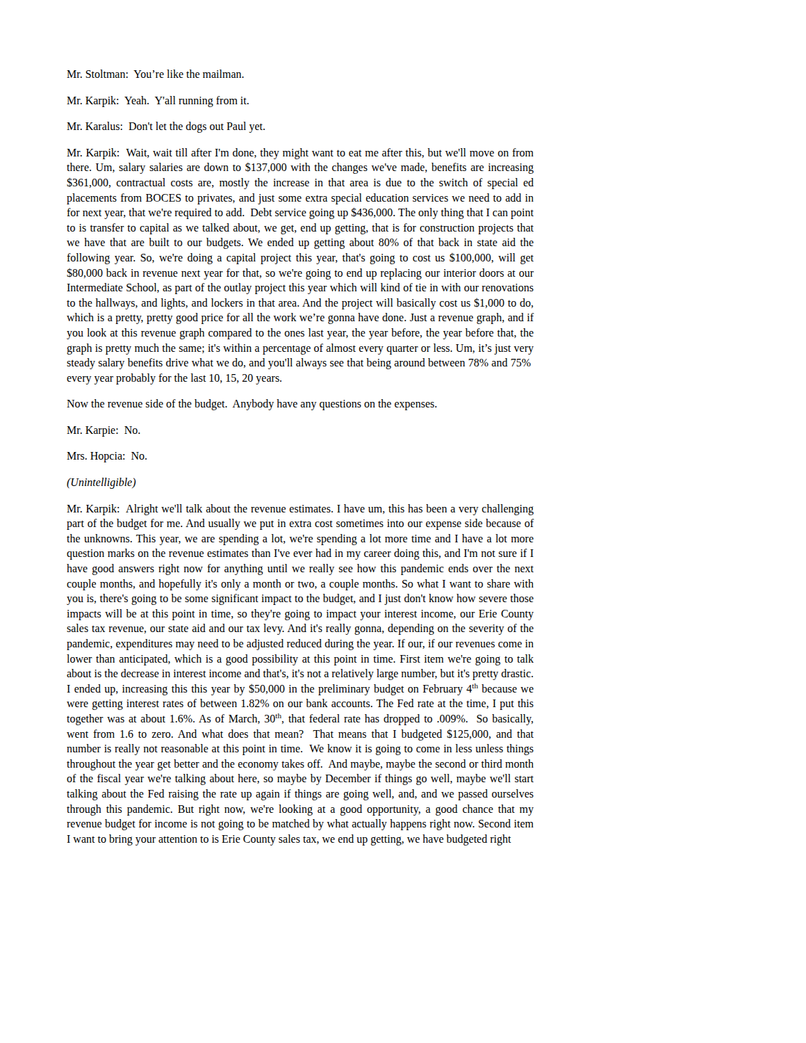Mr. Stoltman: You’re like the mailman.
Mr. Karpik: Yeah. Y'all running from it.
Mr. Karalus: Don't let the dogs out Paul yet.
Mr. Karpik: Wait, wait till after I'm done, they might want to eat me after this, but we'll move on from there. Um, salary salaries are down to $137,000 with the changes we've made, benefits are increasing $361,000, contractual costs are, mostly the increase in that area is due to the switch of special ed placements from BOCES to privates, and just some extra special education services we need to add in for next year, that we're required to add. Debt service going up $436,000. The only thing that I can point to is transfer to capital as we talked about, we get, end up getting, that is for construction projects that we have that are built to our budgets. We ended up getting about 80% of that back in state aid the following year. So, we're doing a capital project this year, that's going to cost us $100,000, will get $80,000 back in revenue next year for that, so we're going to end up replacing our interior doors at our Intermediate School, as part of the outlay project this year which will kind of tie in with our renovations to the hallways, and lights, and lockers in that area. And the project will basically cost us $1,000 to do, which is a pretty, pretty good price for all the work we’re gonna have done. Just a revenue graph, and if you look at this revenue graph compared to the ones last year, the year before, the year before that, the graph is pretty much the same; it's within a percentage of almost every quarter or less. Um, it’s just very steady salary benefits drive what we do, and you'll always see that being around between 78% and 75% every year probably for the last 10, 15, 20 years.
Now the revenue side of the budget. Anybody have any questions on the expenses.
Mr. Karpie: No.
Mrs. Hopcia: No.
(Unintelligible)
Mr. Karpik: Alright we'll talk about the revenue estimates. I have um, this has been a very challenging part of the budget for me. And usually we put in extra cost sometimes into our expense side because of the unknowns. This year, we are spending a lot, we're spending a lot more time and I have a lot more question marks on the revenue estimates than I've ever had in my career doing this, and I'm not sure if I have good answers right now for anything until we really see how this pandemic ends over the next couple months, and hopefully it's only a month or two, a couple months. So what I want to share with you is, there's going to be some significant impact to the budget, and I just don't know how severe those impacts will be at this point in time, so they're going to impact your interest income, our Erie County sales tax revenue, our state aid and our tax levy. And it's really gonna, depending on the severity of the pandemic, expenditures may need to be adjusted reduced during the year. If our, if our revenues come in lower than anticipated, which is a good possibility at this point in time. First item we're going to talk about is the decrease in interest income and that's, it's not a relatively large number, but it's pretty drastic. I ended up, increasing this this year by $50,000 in the preliminary budget on February 4th because we were getting interest rates of between 1.82% on our bank accounts. The Fed rate at the time, I put this together was at about 1.6%. As of March, 30th, that federal rate has dropped to .009%. So basically, went from 1.6 to zero. And what does that mean? That means that I budgeted $125,000, and that number is really not reasonable at this point in time. We know it is going to come in less unless things throughout the year get better and the economy takes off. And maybe, maybe the second or third month of the fiscal year we're talking about here, so maybe by December if things go well, maybe we'll start talking about the Fed raising the rate up again if things are going well, and, and we passed ourselves through this pandemic. But right now, we're looking at a good opportunity, a good chance that my revenue budget for income is not going to be matched by what actually happens right now. Second item I want to bring your attention to is Erie County sales tax, we end up getting, we have budgeted right